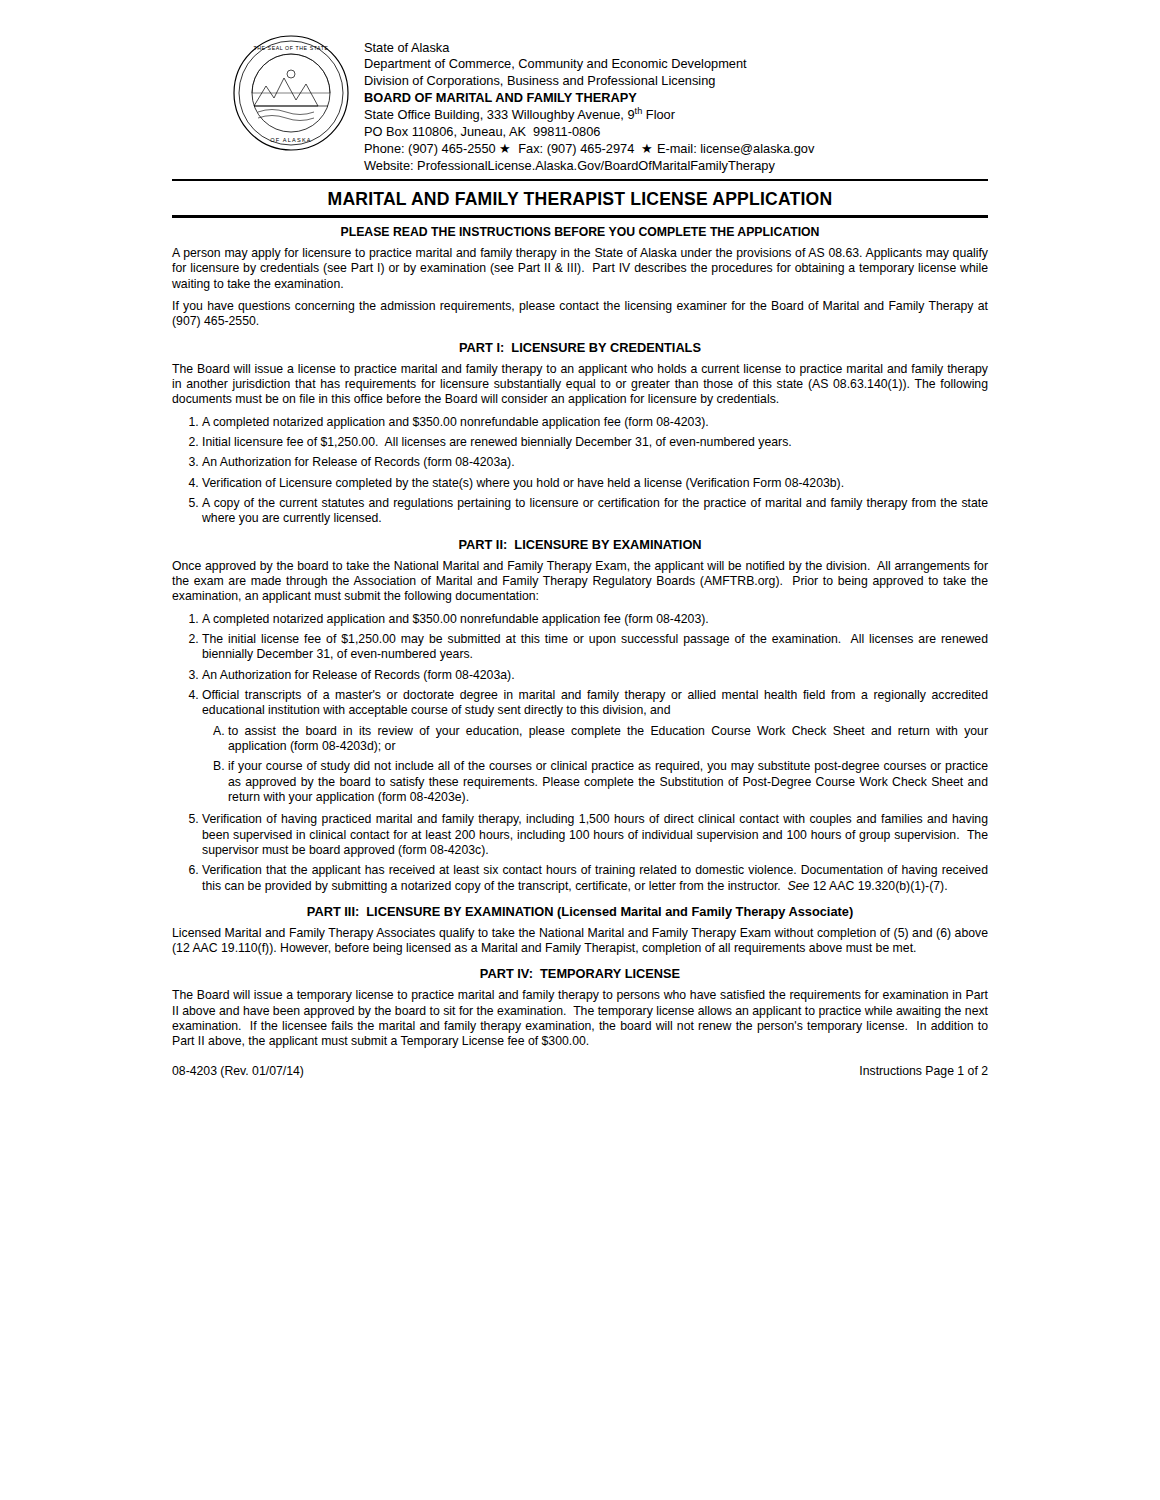THE SEAL OF THE STATE OF ALASKA
State of Alaska
Department of Commerce, Community and Economic Development
Division of Corporations, Business and Professional Licensing
BOARD OF MARITAL AND FAMILY THERAPY
State Office Building, 333 Willoughby Avenue, 9th Floor
PO Box 110806, Juneau, AK 99811-0806
Phone: (907) 465-2550 ★ Fax: (907) 465-2974 ★ E-mail: license@alaska.gov
Website: ProfessionalLicense.Alaska.Gov/BoardOfMaritalFamilyTherapy
MARITAL AND FAMILY THERAPIST LICENSE APPLICATION
PLEASE READ THE INSTRUCTIONS BEFORE YOU COMPLETE THE APPLICATION
A person may apply for licensure to practice marital and family therapy in the State of Alaska under the provisions of AS 08.63. Applicants may qualify for licensure by credentials (see Part I) or by examination (see Part II & III). Part IV describes the procedures for obtaining a temporary license while waiting to take the examination.
If you have questions concerning the admission requirements, please contact the licensing examiner for the Board of Marital and Family Therapy at (907) 465-2550.
PART I: LICENSURE BY CREDENTIALS
The Board will issue a license to practice marital and family therapy to an applicant who holds a current license to practice marital and family therapy in another jurisdiction that has requirements for licensure substantially equal to or greater than those of this state (AS 08.63.140(1)). The following documents must be on file in this office before the Board will consider an application for licensure by credentials.
A completed notarized application and $350.00 nonrefundable application fee (form 08-4203).
Initial licensure fee of $1,250.00. All licenses are renewed biennially December 31, of even-numbered years.
An Authorization for Release of Records (form 08-4203a).
Verification of Licensure completed by the state(s) where you hold or have held a license (Verification Form 08-4203b).
A copy of the current statutes and regulations pertaining to licensure or certification for the practice of marital and family therapy from the state where you are currently licensed.
PART II: LICENSURE BY EXAMINATION
Once approved by the board to take the National Marital and Family Therapy Exam, the applicant will be notified by the division. All arrangements for the exam are made through the Association of Marital and Family Therapy Regulatory Boards (AMFTRB.org). Prior to being approved to take the examination, an applicant must submit the following documentation:
A completed notarized application and $350.00 nonrefundable application fee (form 08-4203).
The initial license fee of $1,250.00 may be submitted at this time or upon successful passage of the examination. All licenses are renewed biennially December 31, of even-numbered years.
An Authorization for Release of Records (form 08-4203a).
Official transcripts of a master's or doctorate degree in marital and family therapy or allied mental health field from a regionally accredited educational institution with acceptable course of study sent directly to this division, and
to assist the board in its review of your education, please complete the Education Course Work Check Sheet and return with your application (form 08-4203d); or
if your course of study did not include all of the courses or clinical practice as required, you may substitute post-degree courses or practice as approved by the board to satisfy these requirements. Please complete the Substitution of Post-Degree Course Work Check Sheet and return with your application (form 08-4203e).
Verification of having practiced marital and family therapy, including 1,500 hours of direct clinical contact with couples and families and having been supervised in clinical contact for at least 200 hours, including 100 hours of individual supervision and 100 hours of group supervision. The supervisor must be board approved (form 08-4203c).
Verification that the applicant has received at least six contact hours of training related to domestic violence. Documentation of having received this can be provided by submitting a notarized copy of the transcript, certificate, or letter from the instructor. See 12 AAC 19.320(b)(1)-(7).
PART III: LICENSURE BY EXAMINATION (Licensed Marital and Family Therapy Associate)
Licensed Marital and Family Therapy Associates qualify to take the National Marital and Family Therapy Exam without completion of (5) and (6) above (12 AAC 19.110(f)). However, before being licensed as a Marital and Family Therapist, completion of all requirements above must be met.
PART IV: TEMPORARY LICENSE
The Board will issue a temporary license to practice marital and family therapy to persons who have satisfied the requirements for examination in Part II above and have been approved by the board to sit for the examination. The temporary license allows an applicant to practice while awaiting the next examination. If the licensee fails the marital and family therapy examination, the board will not renew the person's temporary license. In addition to Part II above, the applicant must submit a Temporary License fee of $300.00.
08-4203 (Rev. 01/07/14)
Instructions Page 1 of 2